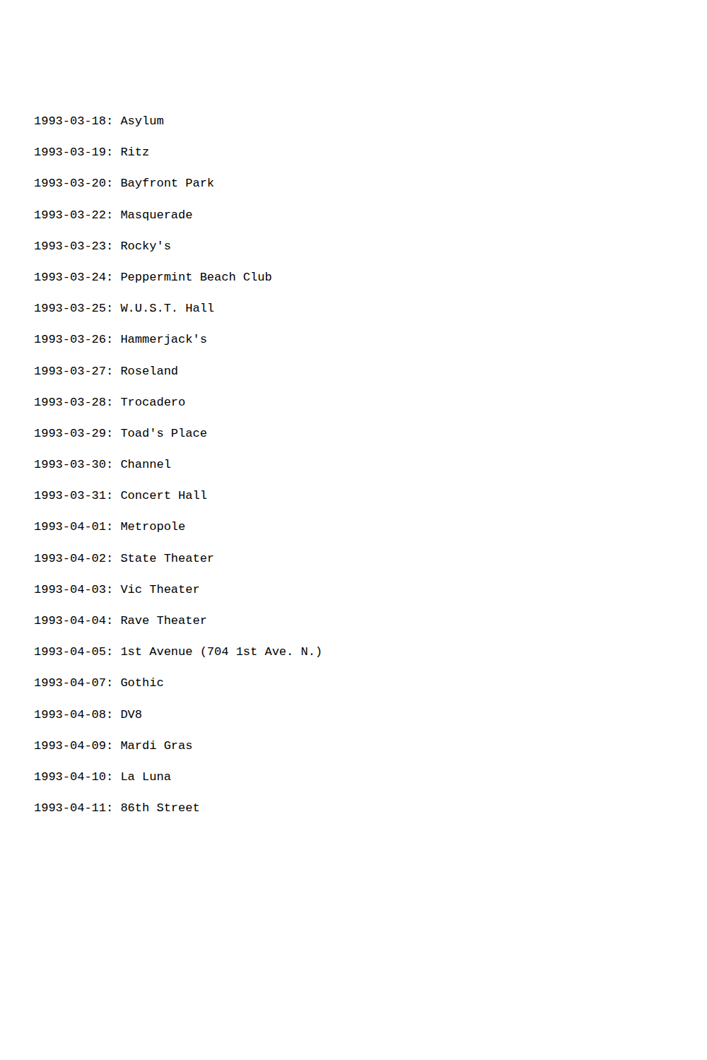1993-03-18: Asylum
1993-03-19: Ritz
1993-03-20: Bayfront Park
1993-03-22: Masquerade
1993-03-23: Rocky's
1993-03-24: Peppermint Beach Club
1993-03-25: W.U.S.T. Hall
1993-03-26: Hammerjack's
1993-03-27: Roseland
1993-03-28: Trocadero
1993-03-29: Toad's Place
1993-03-30: Channel
1993-03-31: Concert Hall
1993-04-01: Metropole
1993-04-02: State Theater
1993-04-03: Vic Theater
1993-04-04: Rave Theater
1993-04-05: 1st Avenue (704 1st Ave. N.)
1993-04-07: Gothic
1993-04-08: DV8
1993-04-09: Mardi Gras
1993-04-10: La Luna
1993-04-11: 86th Street